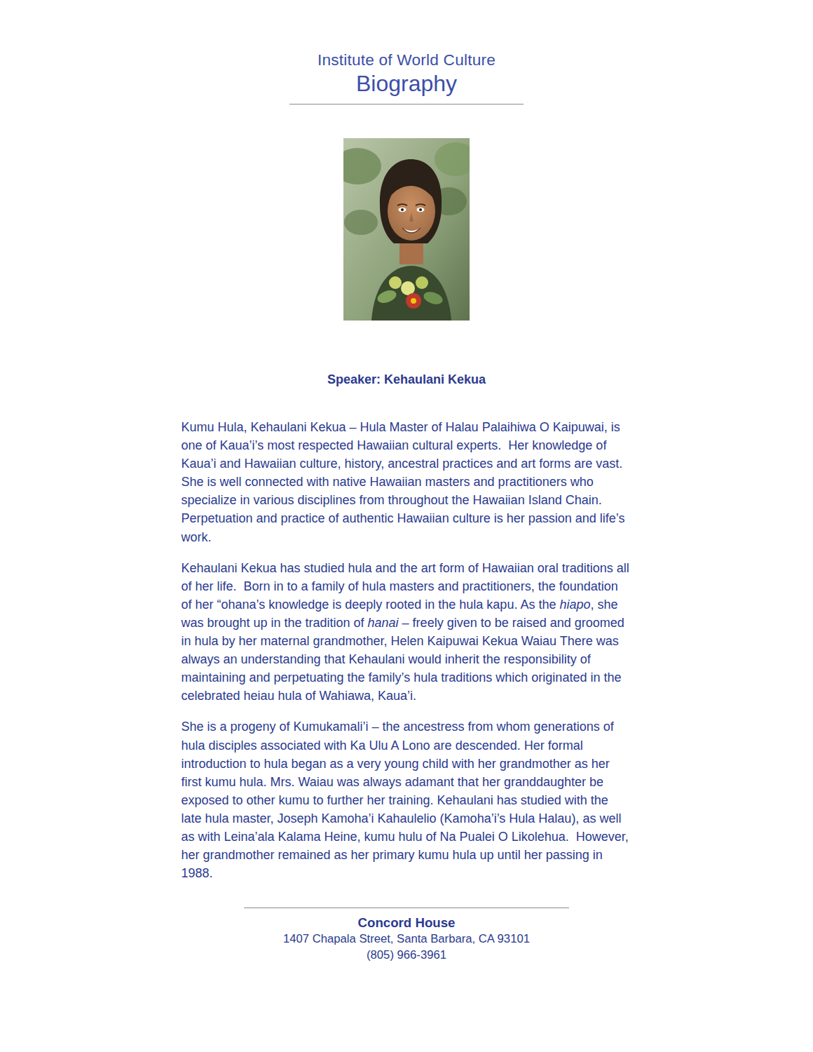Institute of World Culture
Biography
Speaker: Kehaulani Kekua
Kumu Hula, Kehaulani Kekua – Hula Master of Halau Palaihiwa O Kaipuwai, is one of Kaua’i’s most respected Hawaiian cultural experts. Her knowledge of Kaua’i and Hawaiian culture, history, ancestral practices and art forms are vast. She is well connected with native Hawaiian masters and practitioners who specialize in various disciplines from throughout the Hawaiian Island Chain. Perpetuation and practice of authentic Hawaiian culture is her passion and life’s work.
Kehaulani Kekua has studied hula and the art form of Hawaiian oral traditions all of her life. Born in to a family of hula masters and practitioners, the foundation of her “ohana’s knowledge is deeply rooted in the hula kapu. As the hiapo, she was brought up in the tradition of hanai – freely given to be raised and groomed in hula by her maternal grandmother, Helen Kaipuwai Kekua Waiau There was always an understanding that Kehaulani would inherit the responsibility of maintaining and perpetuating the family’s hula traditions which originated in the celebrated heiau hula of Wahiawa, Kaua’i.
She is a progeny of Kumukamali’i – the ancestress from whom generations of hula disciples associated with Ka Ulu A Lono are descended. Her formal introduction to hula began as a very young child with her grandmother as her first kumu hula. Mrs. Waiau was always adamant that her granddaughter be exposed to other kumu to further her training. Kehaulani has studied with the late hula master, Joseph Kamoha’i Kahaulelio (Kamoha’i’s Hula Halau), as well as with Leina’ala Kalama Heine, kumu hulu of Na Pualei O Likolehua. However, her grandmother remained as her primary kumu hula up until her passing in 1988.
Concord House
1407 Chapala Street, Santa Barbara, CA 93101
(805) 966-3961